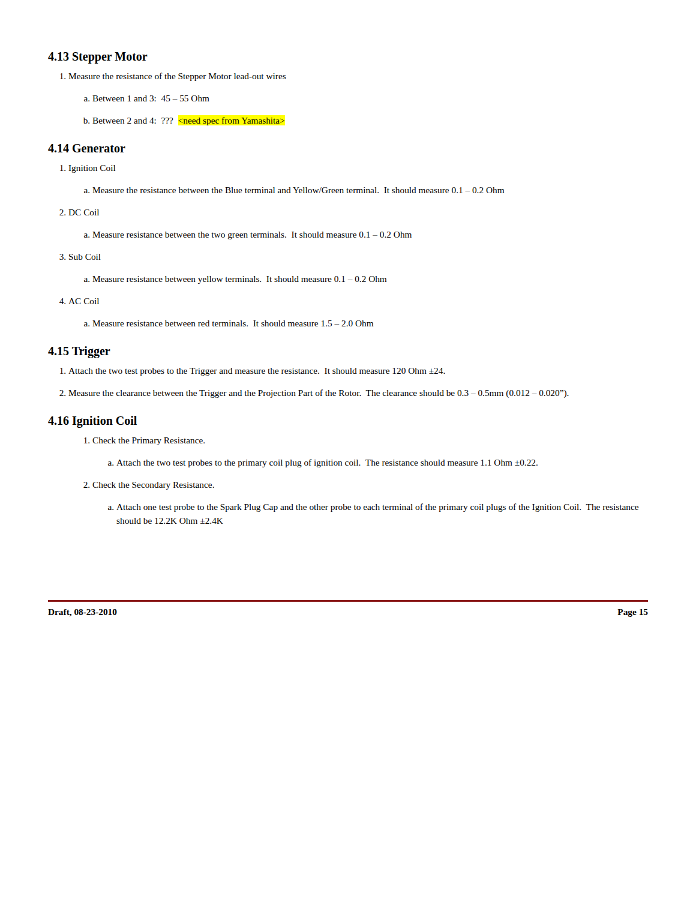4.13 Stepper Motor
Measure the resistance of the Stepper Motor lead-out wires
Between 1 and 3: 45 – 55 Ohm
Between 2 and 4: ??? <need spec from Yamashita>
4.14 Generator
Ignition Coil
Measure the resistance between the Blue terminal and Yellow/Green terminal. It should measure 0.1 – 0.2 Ohm
DC Coil
Measure resistance between the two green terminals. It should measure 0.1 – 0.2 Ohm
Sub Coil
Measure resistance between yellow terminals. It should measure 0.1 – 0.2 Ohm
AC Coil
Measure resistance between red terminals. It should measure 1.5 – 2.0 Ohm
4.15 Trigger
Attach the two test probes to the Trigger and measure the resistance. It should measure 120 Ohm ±24.
Measure the clearance between the Trigger and the Projection Part of the Rotor. The clearance should be 0.3 – 0.5mm (0.012 – 0.020”).
4.16 Ignition Coil
Check the Primary Resistance.
Attach the two test probes to the primary coil plug of ignition coil. The resistance should measure 1.1 Ohm ±0.22.
Check the Secondary Resistance.
Attach one test probe to the Spark Plug Cap and the other probe to each terminal of the primary coil plugs of the Ignition Coil. The resistance should be 12.2K Ohm ±2.4K
Draft, 08-23-2010
Page 15